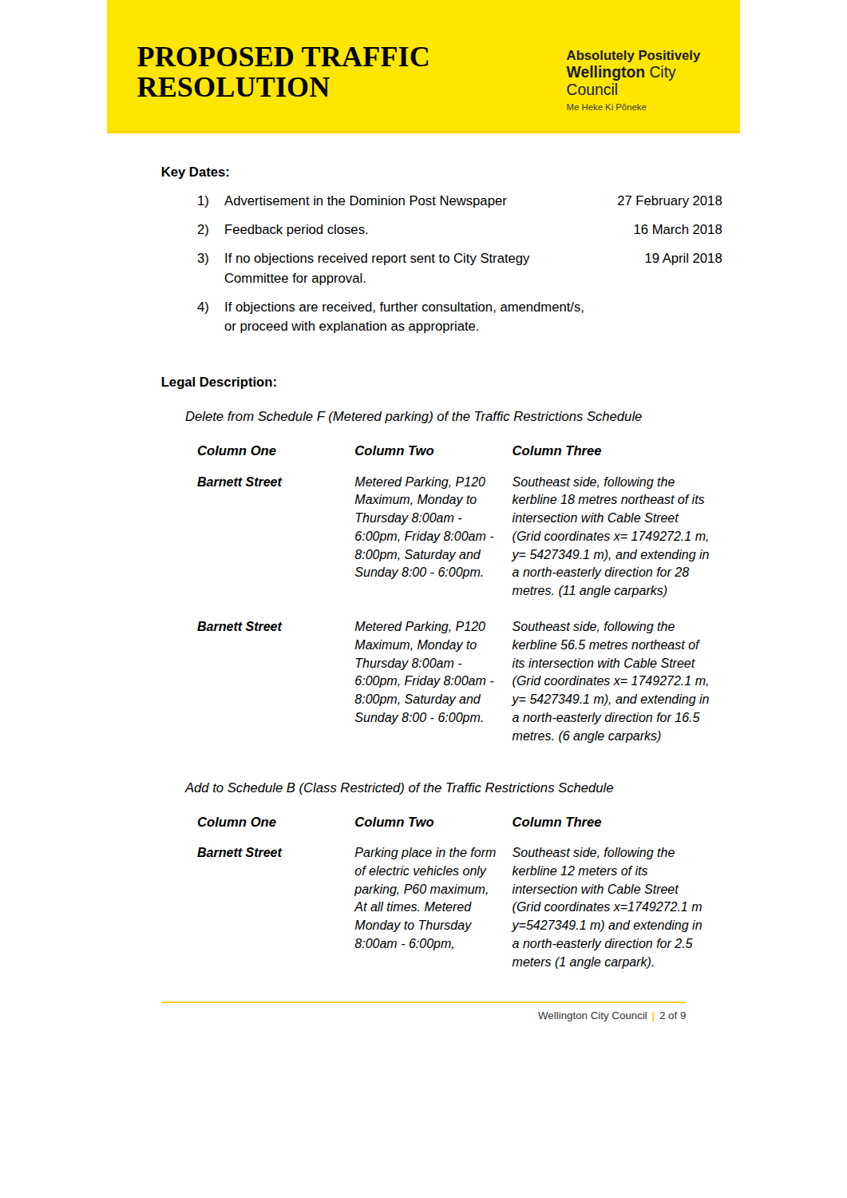PROPOSED TRAFFIC RESOLUTION
Absolutely Positively Wellington City Council Me Heke Ki Pōneke
Key Dates:
| 1) | Advertisement in the Dominion Post Newspaper | 27 February 2018 |
| 2) | Feedback period closes. | 16 March 2018 |
| 3) | If no objections received report sent to City Strategy Committee for approval. | 19 April 2018 |
| 4) | If objections are received, further consultation, amendment/s, or proceed with explanation as appropriate. | |
Legal Description:
Delete from Schedule F (Metered parking) of the Traffic Restrictions Schedule
| Column One | Column Two | Column Three |
| --- | --- | --- |
| Barnett Street | Metered Parking, P120 Maximum, Monday to Thursday 8:00am - 6:00pm, Friday 8:00am - 8:00pm, Saturday and Sunday 8:00 - 6:00pm. | Southeast side, following the kerbline 18 metres northeast of its intersection with Cable Street (Grid coordinates x= 1749272.1 m, y= 5427349.1 m), and extending in a north-easterly direction for 28 metres. (11 angle carparks) |
| Barnett Street | Metered Parking, P120 Maximum, Monday to Thursday 8:00am - 6:00pm, Friday 8:00am - 8:00pm, Saturday and Sunday 8:00 - 6:00pm. | Southeast side, following the kerbline 56.5 metres northeast of its intersection with Cable Street (Grid coordinates x= 1749272.1 m, y= 5427349.1 m), and extending in a north-easterly direction for 16.5 metres. (6 angle carparks) |
Add to Schedule B (Class Restricted) of the Traffic Restrictions Schedule
| Column One | Column Two | Column Three |
| --- | --- | --- |
| Barnett Street | Parking place in the form of electric vehicles only parking, P60 maximum, At all times. Metered Monday to Thursday 8:00am - 6:00pm, | Southeast side, following the kerbline 12 meters of its intersection with Cable Street (Grid coordinates x=1749272.1 m y=5427349.1 m) and extending in a north-easterly direction for 2.5 meters (1 angle carpark). |
Wellington City Council | 2 of 9